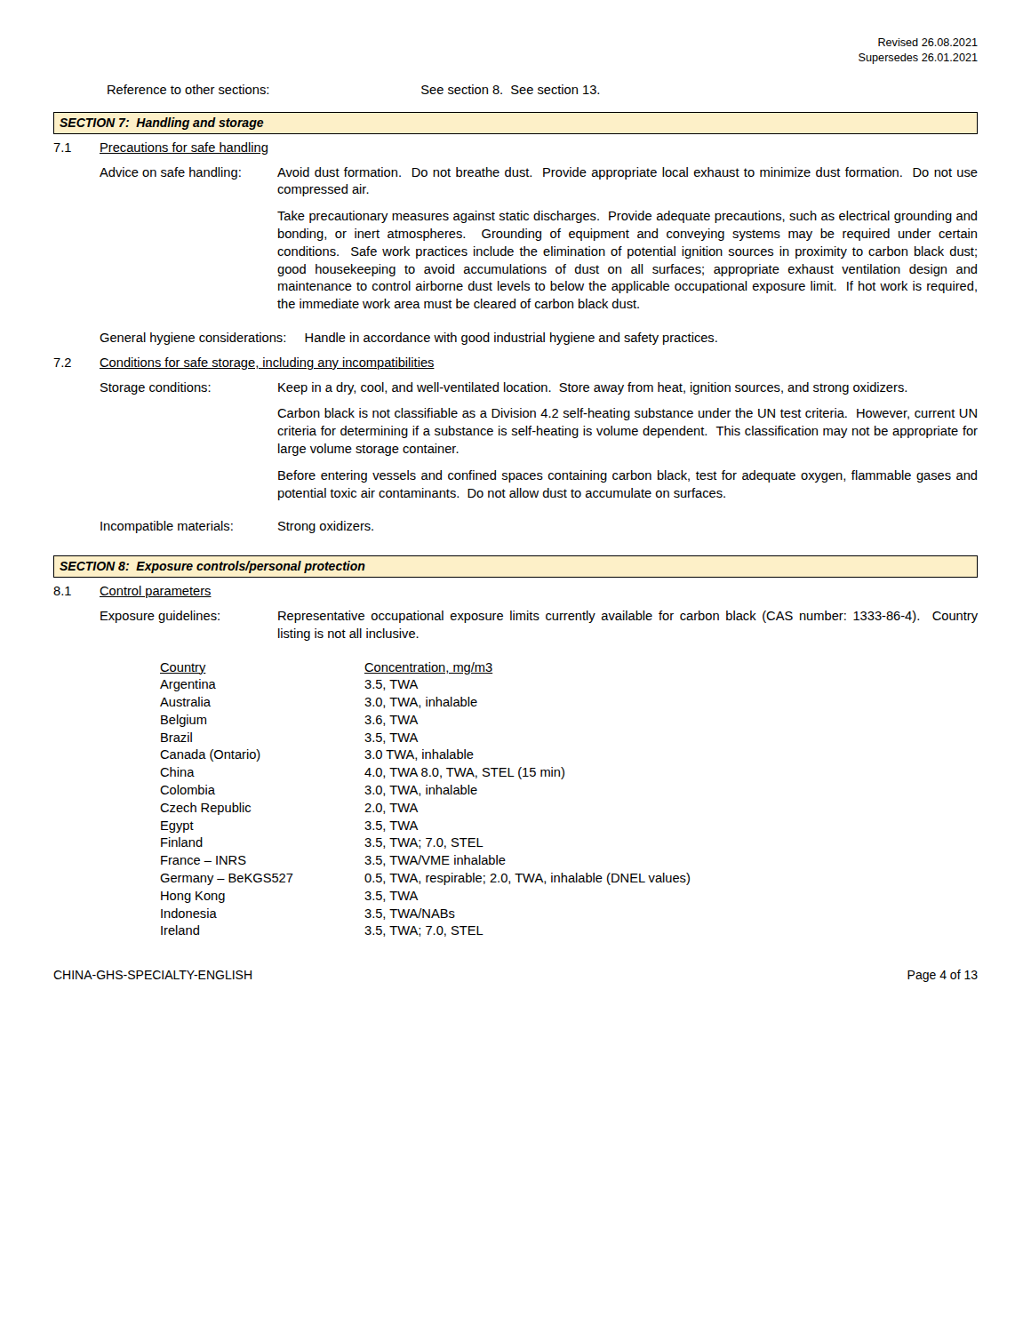Revised 26.08.2021
Supersedes 26.01.2021
Reference to other sections: See section 8. See section 13.
SECTION 7: Handling and storage
| 7.1 | Precautions for safe handling |
| | Advice on safe handling: | Avoid dust formation. Do not breathe dust. Provide appropriate local exhaust to minimize dust formation. Do not use compressed air. Take precautionary measures against static discharges. Provide adequate precautions, such as electrical grounding and bonding, or inert atmospheres. Grounding of equipment and conveying systems may be required under certain conditions. Safe work practices include the elimination of potential ignition sources in proximity to carbon black dust; good housekeeping to avoid accumulations of dust on all surfaces; appropriate exhaust ventilation design and maintenance to control airborne dust levels to below the applicable occupational exposure limit. If hot work is required, the immediate work area must be cleared of carbon black dust. |
| | General hygiene considerations: Handle in accordance with good industrial hygiene and safety practices. |
| 7.2 | Conditions for safe storage, including any incompatibilities |
| | Storage conditions: | Keep in a dry, cool, and well-ventilated location. Store away from heat, ignition sources, and strong oxidizers. Carbon black is not classifiable as a Division 4.2 self-heating substance under the UN test criteria. However, current UN criteria for determining if a substance is self-heating is volume dependent. This classification may not be appropriate for large volume storage container. Before entering vessels and confined spaces containing carbon black, test for adequate oxygen, flammable gases and potential toxic air contaminants. Do not allow dust to accumulate on surfaces. |
| | Incompatible materials: | Strong oxidizers. |
SECTION 8: Exposure controls/personal protection
| 8.1 | Control parameters |
| | Exposure guidelines: | Representative occupational exposure limits currently available for carbon black (CAS number: 1333-86-4). Country listing is not all inclusive. |
| Country | Concentration, mg/m3 |
| Argentina | 3.5, TWA |
| Australia | 3.0, TWA, inhalable |
| Belgium | 3.6, TWA |
| Brazil | 3.5, TWA |
| Canada (Ontario) | 3.0 TWA, inhalable |
| China | 4.0, TWA 8.0, TWA, STEL (15 min) |
| Colombia | 3.0, TWA, inhalable |
| Czech Republic | 2.0, TWA |
| Egypt | 3.5, TWA |
| Finland | 3.5, TWA; 7.0, STEL |
| France – INRS | 3.5, TWA/VME inhalable |
| Germany – BeKGS527 | 0.5, TWA, respirable; 2.0, TWA, inhalable (DNEL values) |
| Hong Kong | 3.5, TWA |
| Indonesia | 3.5, TWA/NABs |
| Ireland | 3.5, TWA; 7.0, STEL |
CHINA-GHS-SPECIALTY-ENGLISH
Page 4 of 13